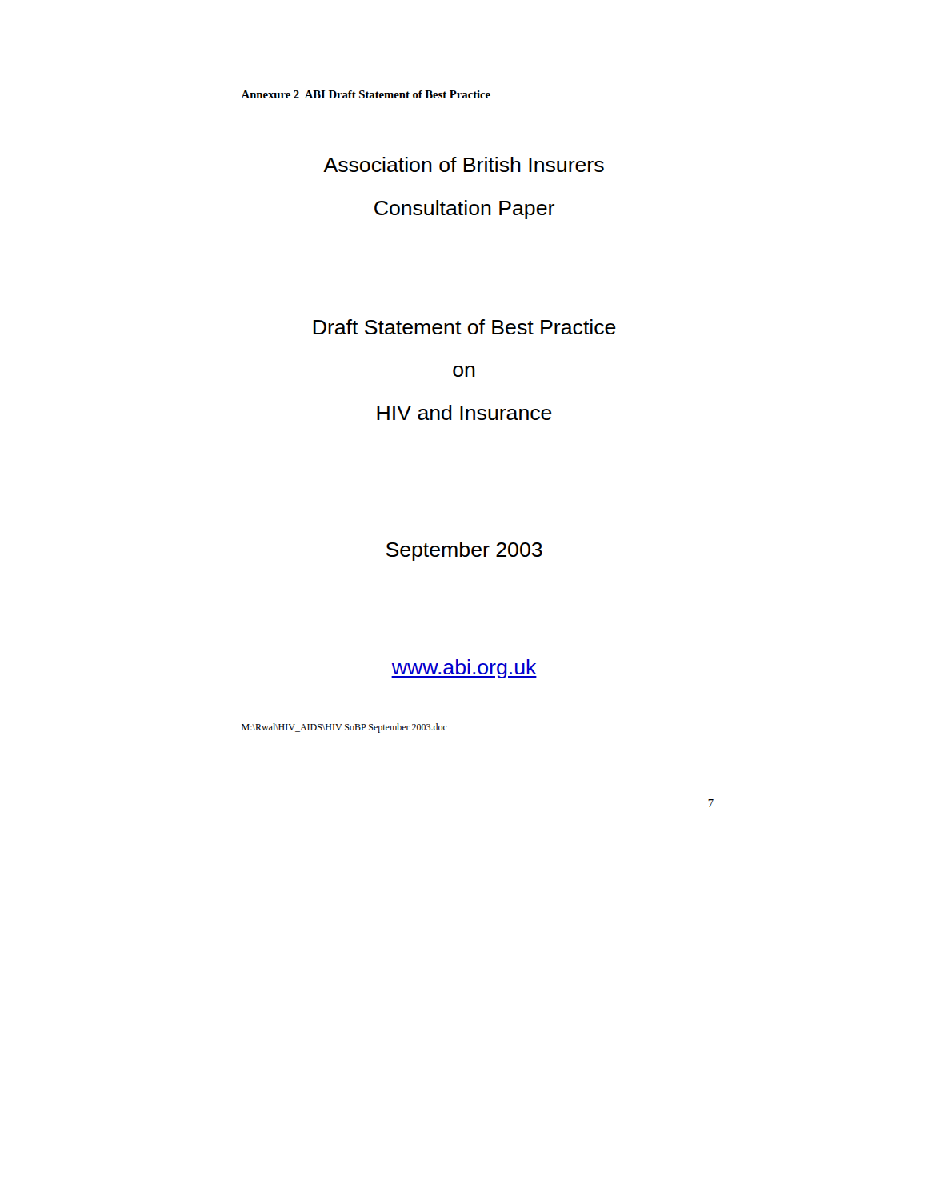Annexure 2 ABI Draft Statement of Best Practice
Association of British Insurers Consultation Paper
Draft Statement of Best Practice on HIV and Insurance
September 2003
www.abi.org.uk
M:\Rwal\HIV_AIDS\HIV SoBP September 2003.doc
7